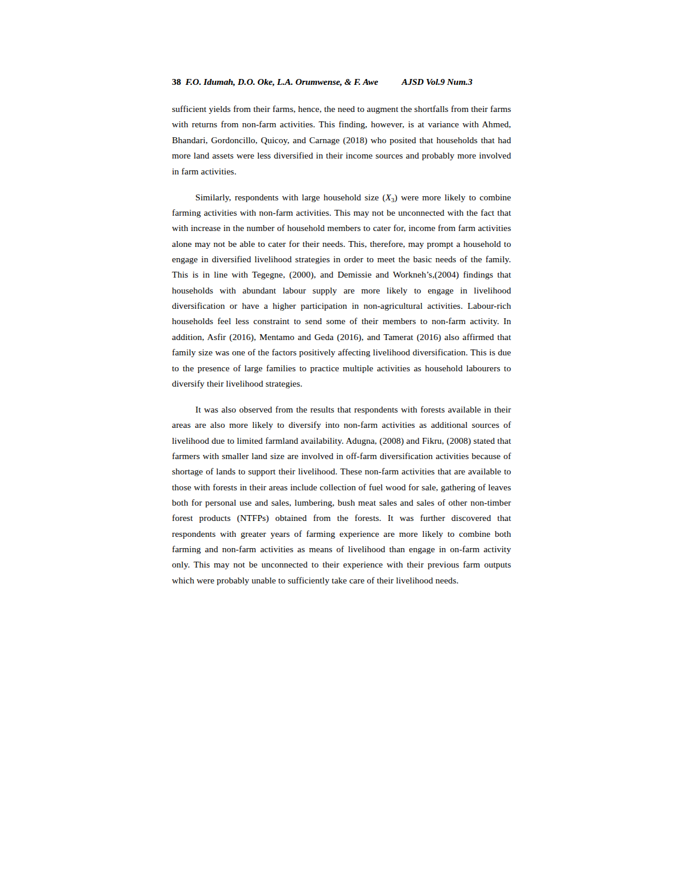38 F.O. Idumah, D.O. Oke, L.A. Orumwense, & F. Awe AJSD Vol.9 Num.3
sufficient yields from their farms, hence, the need to augment the shortfalls from their farms with returns from non-farm activities. This finding, however, is at variance with Ahmed, Bhandari, Gordoncillo, Quicoy, and Carnage (2018) who posited that households that had more land assets were less diversified in their income sources and probably more involved in farm activities.
Similarly, respondents with large household size (X3) were more likely to combine farming activities with non-farm activities. This may not be unconnected with the fact that with increase in the number of household members to cater for, income from farm activities alone may not be able to cater for their needs. This, therefore, may prompt a household to engage in diversified livelihood strategies in order to meet the basic needs of the family. This is in line with Tegegne, (2000), and Demissie and Workneh’s,(2004) findings that households with abundant labour supply are more likely to engage in livelihood diversification or have a higher participation in non-agricultural activities. Labour-rich households feel less constraint to send some of their members to non-farm activity. In addition, Asfir (2016), Mentamo and Geda (2016), and Tamerat (2016) also affirmed that family size was one of the factors positively affecting livelihood diversification. This is due to the presence of large families to practice multiple activities as household labourers to diversify their livelihood strategies.
It was also observed from the results that respondents with forests available in their areas are also more likely to diversify into non-farm activities as additional sources of livelihood due to limited farmland availability. Adugna, (2008) and Fikru, (2008) stated that farmers with smaller land size are involved in off-farm diversification activities because of shortage of lands to support their livelihood. These non-farm activities that are available to those with forests in their areas include collection of fuel wood for sale, gathering of leaves both for personal use and sales, lumbering, bush meat sales and sales of other non-timber forest products (NTFPs) obtained from the forests. It was further discovered that respondents with greater years of farming experience are more likely to combine both farming and non-farm activities as means of livelihood than engage in on-farm activity only. This may not be unconnected to their experience with their previous farm outputs which were probably unable to sufficiently take care of their livelihood needs.